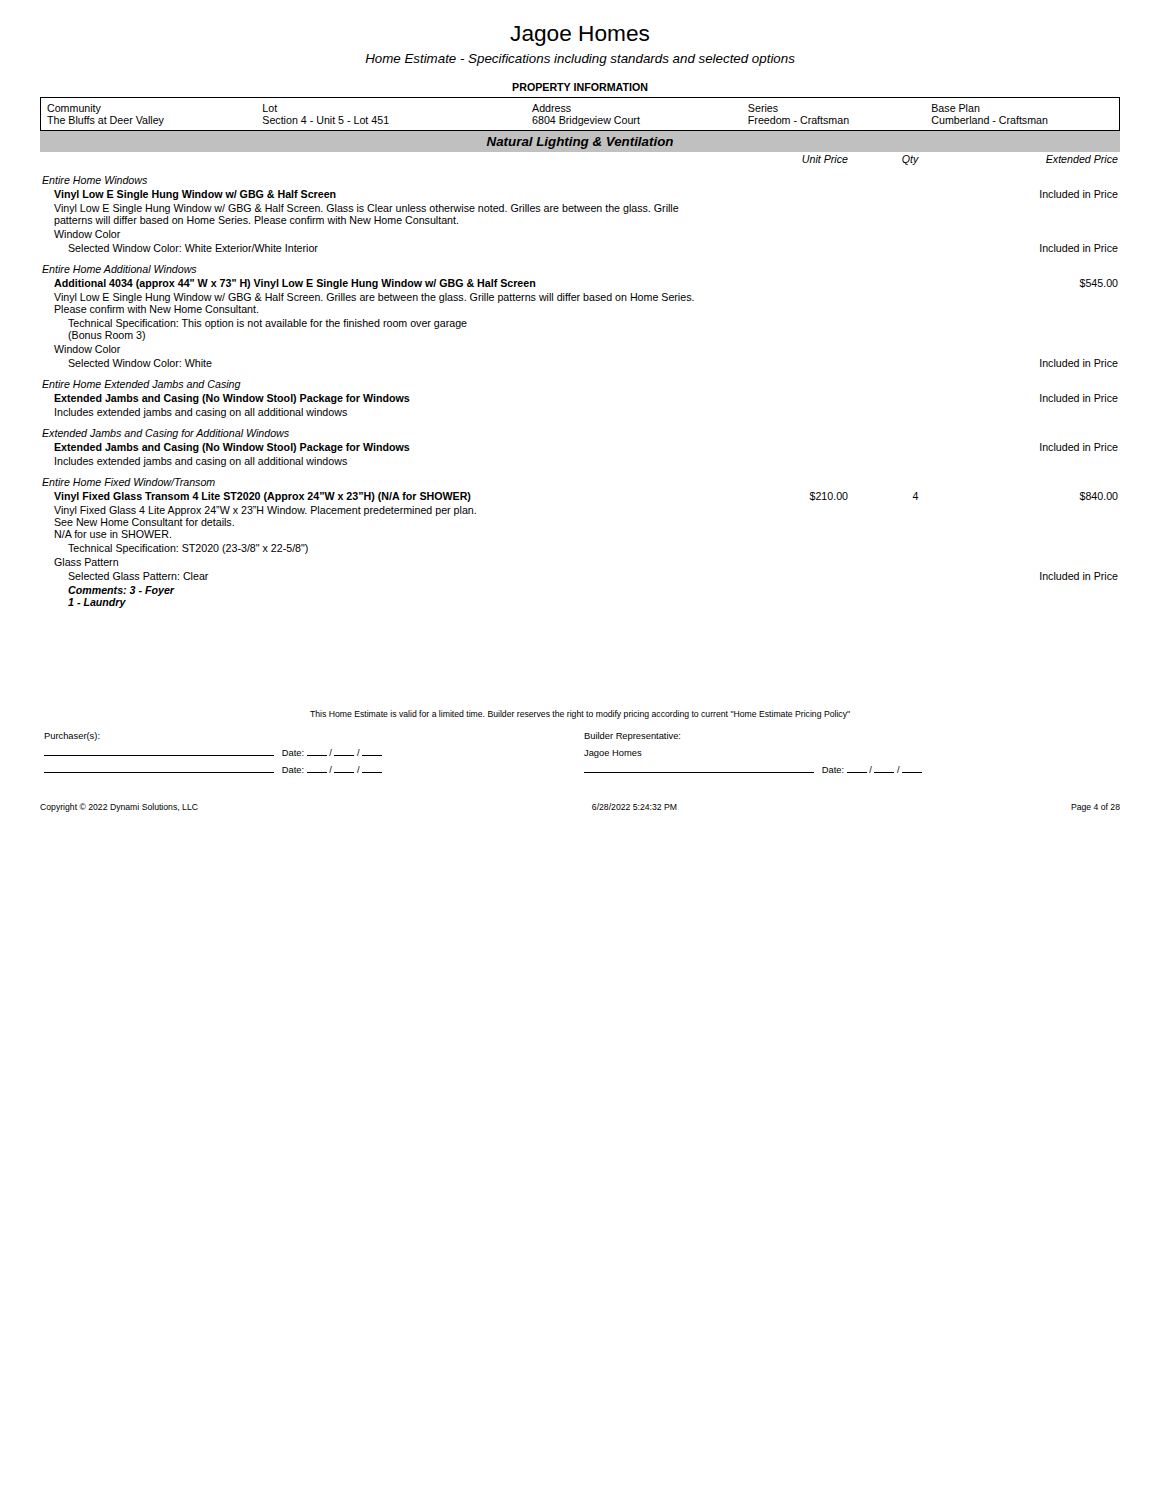Jagoe Homes
Home Estimate - Specifications including standards and selected options
PROPERTY INFORMATION
| Community The Bluffs at Deer Valley | Lot Section 4 - Unit 5 - Lot 451 | Address 6804 Bridgeview Court | Series Freedom - Craftsman | Base Plan Cumberland - Craftsman |
Natural Lighting & Ventilation
| | Unit Price | Qty | Extended Price |
| Entire Home Windows | | | |
| Vinyl Low E Single Hung Window w/ GBG & Half Screen | | | Included in Price |
| Vinyl Low E Single Hung Window w/ GBG & Half Screen. Glass is Clear unless otherwise noted. Grilles are between the glass. Grille patterns will differ based on Home Series. Please confirm with New Home Consultant. | | | |
| Window Color | | | |
| Selected Window Color: White Exterior/White Interior | | | Included in Price |
| Entire Home Additional Windows | | | |
| Additional 4034 (approx 44" W x 73" H) Vinyl Low E Single Hung Window w/ GBG & Half Screen | | | $545.00 |
| Vinyl Low E Single Hung Window w/ GBG & Half Screen. Grilles are between the glass. Grille patterns will differ based on Home Series. Please confirm with New Home Consultant. | | | |
| Technical Specification: This option is not available for the finished room over garage (Bonus Room 3) | | | |
| Window Color | | | |
| Selected Window Color: White | | | Included in Price |
| Entire Home Extended Jambs and Casing | | | |
| Extended Jambs and Casing (No Window Stool) Package for Windows | | | Included in Price |
| Includes extended jambs and casing on all additional windows | | | |
| Extended Jambs and Casing for Additional Windows | | | |
| Extended Jambs and Casing (No Window Stool) Package for Windows | | | Included in Price |
| Includes extended jambs and casing on all additional windows | | | |
| Entire Home Fixed Window/Transom | | | |
| Vinyl Fixed Glass Transom 4 Lite ST2020 (Approx 24”W x 23”H) (N/A for SHOWER) | $210.00 | 4 | $840.00 |
| Vinyl Fixed Glass 4 Lite Approx 24”W x 23”H Window. Placement predetermined per plan. See New Home Consultant for details. N/A for use in SHOWER. | | | |
| Technical Specification: ST2020 (23-3/8" x 22-5/8") | | | |
| Glass Pattern | | | |
| Selected Glass Pattern: Clear | | | Included in Price |
| Comments: 3 - Foyer 1 - Laundry | | | |
This Home Estimate is valid for a limited time. Builder reserves the right to modify pricing according to current "Home Estimate Pricing Policy"
| Purchaser(s): | Builder Representative: |
| Date: / / | Jagoe Homes |
| Date: / / | Date: / / |
Copyright © 2022 Dynami Solutions, LLC 6/28/2022 5:24:32 PM Page 4 of 28